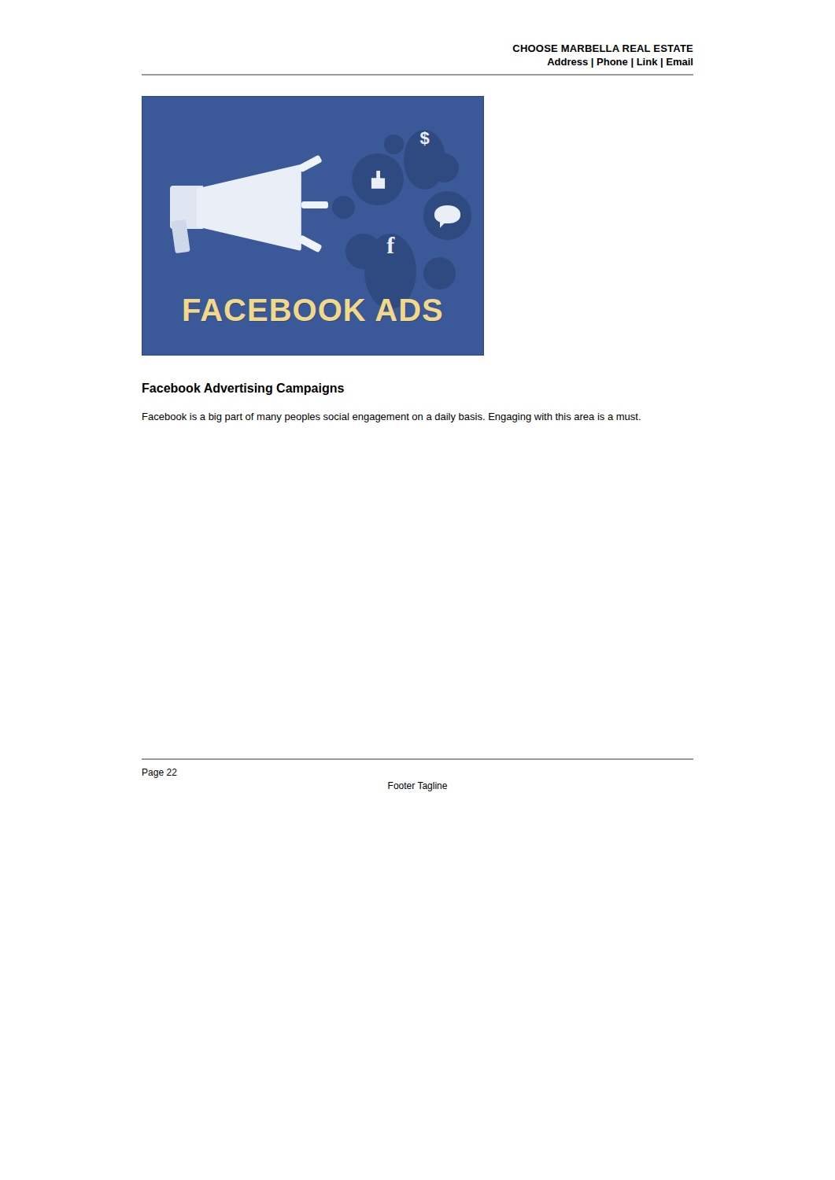CHOOSE MARBELLA REAL ESTATE
Address | Phone | Link | Email
$
f
FACEBOOK ADS
Facebook Advertising Campaigns
Facebook is a big part of many peoples social engagement on a daily basis. Engaging with this area is a must.
Page 22
Footer Tagline